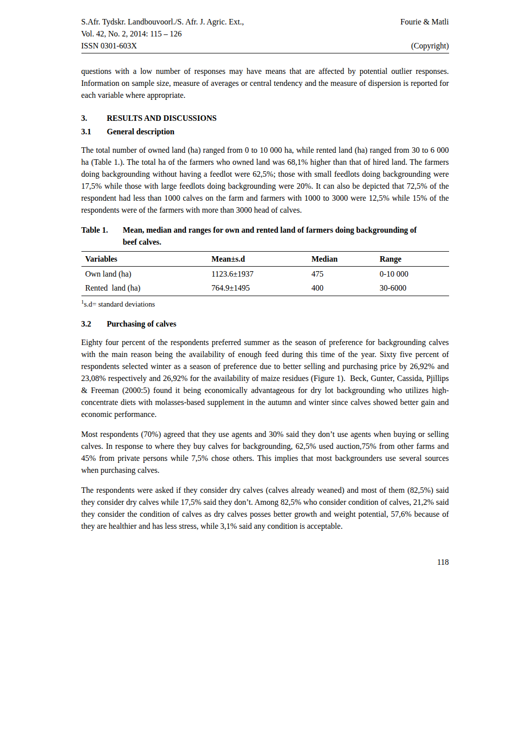S.Afr. Tydskr. Landbouvoorl./S. Afr. J. Agric. Ext.,
Fourie & Matli
Vol. 42, No. 2, 2014: 115 – 126
ISSN 0301-603X
(Copyright)
questions with a low number of responses may have means that are affected by potential outlier responses. Information on sample size, measure of averages or central tendency and the measure of dispersion is reported for each variable where appropriate.
3. RESULTS AND DISCUSSIONS
3.1 General description
The total number of owned land (ha) ranged from 0 to 10 000 ha, while rented land (ha) ranged from 30 to 6 000 ha (Table 1.). The total ha of the farmers who owned land was 68,1% higher than that of hired land. The farmers doing backgrounding without having a feedlot were 62,5%; those with small feedlots doing backgrounding were 17,5% while those with large feedlots doing backgrounding were 20%. It can also be depicted that 72,5% of the respondent had less than 1000 calves on the farm and farmers with 1000 to 3000 were 12,5% while 15% of the respondents were of the farmers with more than 3000 head of calves.
Table 1. Mean, median and ranges for own and rented land of farmers doing backgrounding of beef calves.
| Variables | Mean±s.d | Median | Range |
| --- | --- | --- | --- |
| Own land (ha) | 1123.6±1937 | 475 | 0-10 000 |
| Rented land (ha) | 764.9±1495 | 400 | 30-6000 |
1s.d= standard deviations
3.2 Purchasing of calves
Eighty four percent of the respondents preferred summer as the season of preference for backgrounding calves with the main reason being the availability of enough feed during this time of the year. Sixty five percent of respondents selected winter as a season of preference due to better selling and purchasing price by 26,92% and 23,08% respectively and 26,92% for the availability of maize residues (Figure 1). Beck, Gunter, Cassida, Pjillips & Freeman (2000:5) found it being economically advantageous for dry lot backgrounding who utilizes high-concentrate diets with molasses-based supplement in the autumn and winter since calves showed better gain and economic performance.
Most respondents (70%) agreed that they use agents and 30% said they don’t use agents when buying or selling calves. In response to where they buy calves for backgrounding, 62,5% used auction,75% from other farms and 45% from private persons while 7,5% chose others. This implies that most backgrounders use several sources when purchasing calves.
The respondents were asked if they consider dry calves (calves already weaned) and most of them (82,5%) said they consider dry calves while 17,5% said they don’t. Among 82,5% who consider condition of calves, 21,2% said they consider the condition of calves as dry calves posses better growth and weight potential, 57,6% because of they are healthier and has less stress, while 3,1% said any condition is acceptable.
118